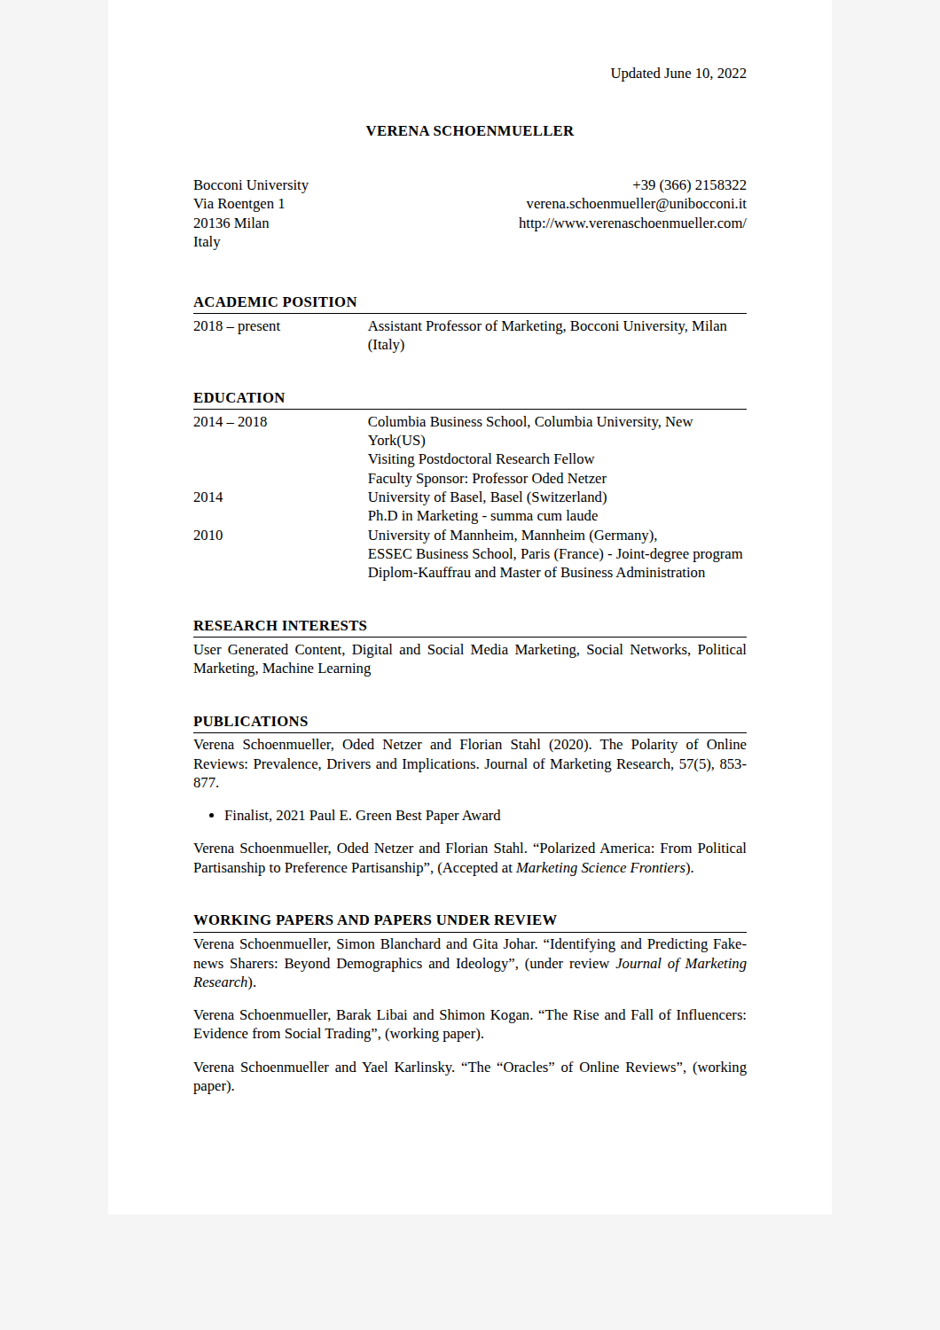Updated June 10, 2022
VERENA SCHOENMUELLER
| Bocconi University | +39 (366) 2158322 |
| Via Roentgen 1 | verena.schoenmueller@unibocconi.it |
| 20136 Milan | http://www.verenaschoenmueller.com/ |
| Italy | |
ACADEMIC POSITION
| 2018 – present | Assistant Professor of Marketing, Bocconi University, Milan (Italy) |
EDUCATION
| 2014 – 2018 | Columbia Business School, Columbia University, New York(US) Visiting Postdoctoral Research Fellow Faculty Sponsor: Professor Oded Netzer |
| 2014 | University of Basel, Basel (Switzerland) Ph.D in Marketing - summa cum laude |
| 2010 | University of Mannheim, Mannheim (Germany), ESSEC Business School, Paris (France) - Joint-degree program Diplom-Kauffrau and Master of Business Administration |
RESEARCH INTERESTS
User Generated Content, Digital and Social Media Marketing, Social Networks, Political Marketing, Machine Learning
PUBLICATIONS
Verena Schoenmueller, Oded Netzer and Florian Stahl (2020). The Polarity of Online Reviews: Prevalence, Drivers and Implications. Journal of Marketing Research, 57(5), 853-877.
Finalist, 2021 Paul E. Green Best Paper Award
Verena Schoenmueller, Oded Netzer and Florian Stahl. “Polarized America: From Political Partisanship to Preference Partisanship”, (Accepted at Marketing Science Frontiers).
WORKING PAPERS AND PAPERS UNDER REVIEW
Verena Schoenmueller, Simon Blanchard and Gita Johar. “Identifying and Predicting Fake-news Sharers: Beyond Demographics and Ideology”, (under review Journal of Marketing Research).
Verena Schoenmueller, Barak Libai and Shimon Kogan. “The Rise and Fall of Influencers: Evidence from Social Trading”, (working paper).
Verena Schoenmueller and Yael Karlinsky. “The “Oracles” of Online Reviews”, (working paper).